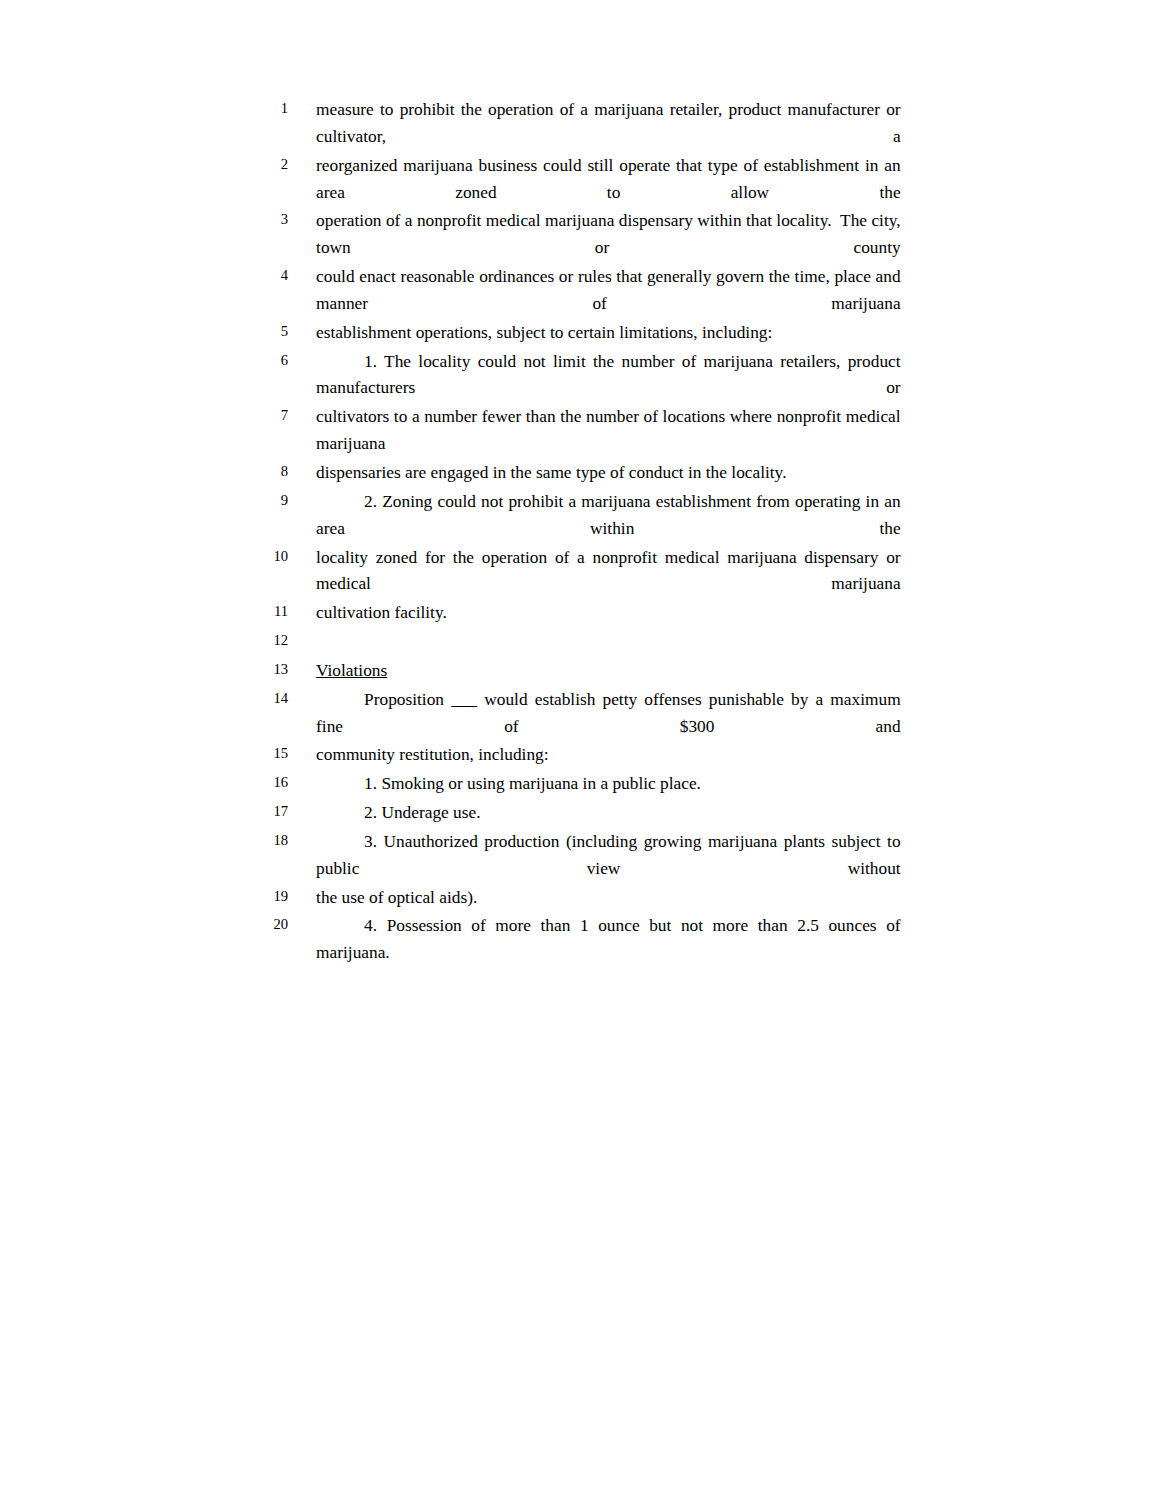| 1 | measure to prohibit the operation of a marijuana retailer, product manufacturer or cultivator, a |
| 2 | reorganized marijuana business could still operate that type of establishment in an area zoned to allow the |
| 3 | operation of a nonprofit medical marijuana dispensary within that locality. The city, town or county |
| 4 | could enact reasonable ordinances or rules that generally govern the time, place and manner of marijuana |
| 5 | establishment operations, subject to certain limitations, including: |
| 6 | 1. The locality could not limit the number of marijuana retailers, product manufacturers or |
| 7 | cultivators to a number fewer than the number of locations where nonprofit medical marijuana |
| 8 | dispensaries are engaged in the same type of conduct in the locality. |
| 9 | 2. Zoning could not prohibit a marijuana establishment from operating in an area within the |
| 10 | locality zoned for the operation of a nonprofit medical marijuana dispensary or medical marijuana |
| 11 | cultivation facility. |
| 12 | |
| 13 | Violations |
| 14 | Proposition ___ would establish petty offenses punishable by a maximum fine of $300 and |
| 15 | community restitution, including: |
| 16 | 1. Smoking or using marijuana in a public place. |
| 17 | 2. Underage use. |
| 18 | 3. Unauthorized production (including growing marijuana plants subject to public view without |
| 19 | the use of optical aids). |
| 20 | 4. Possession of more than 1 ounce but not more than 2.5 ounces of marijuana. |